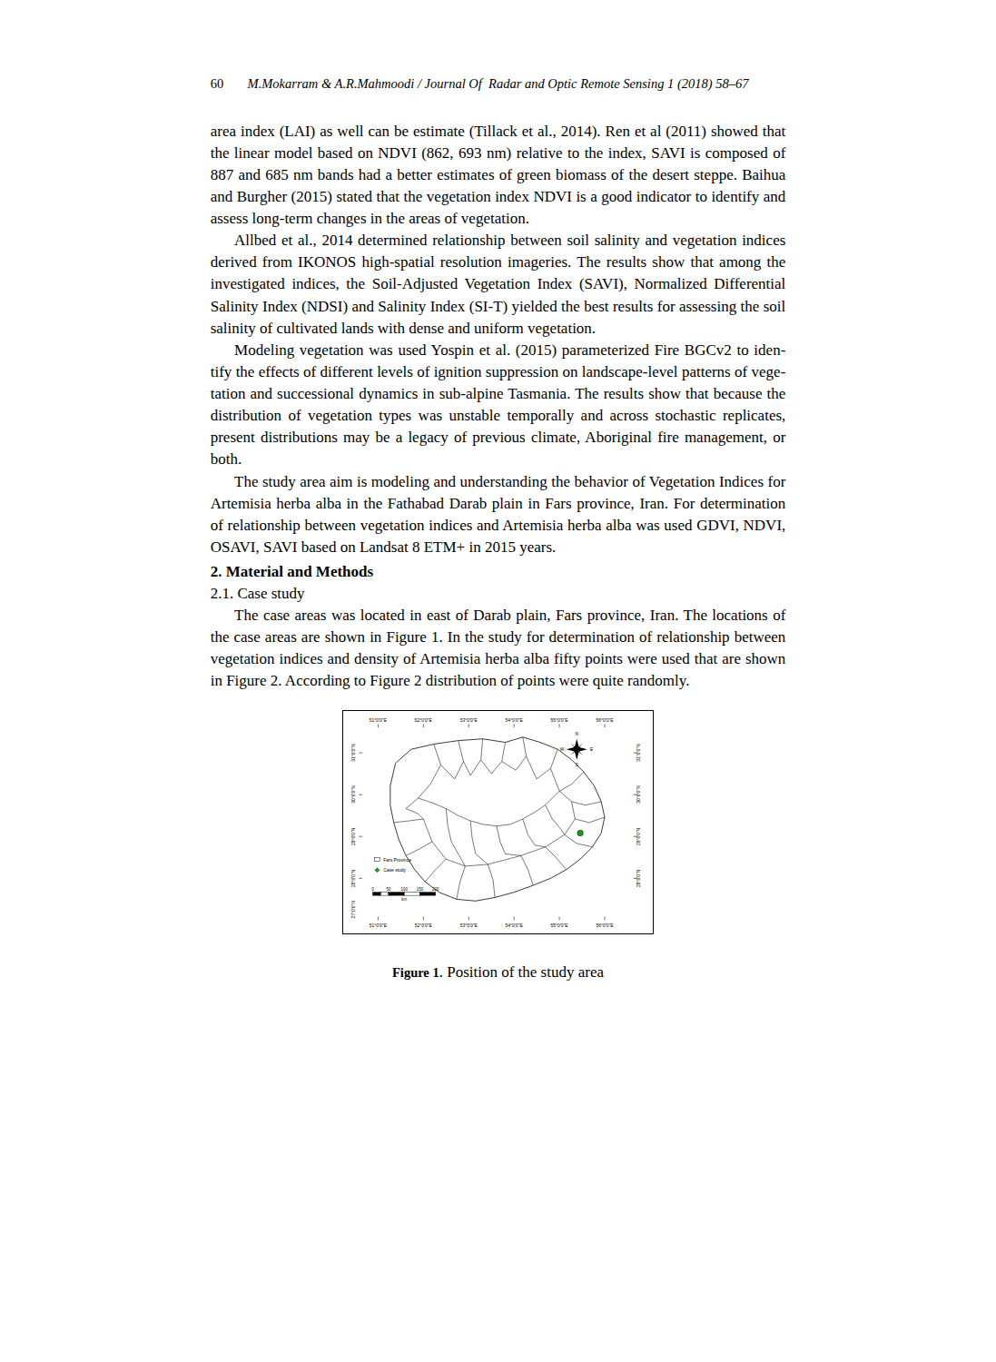60
M.Mokarram & A.R.Mahmoodi / Journal Of Radar and Optic Remote Sensing 1 (2018) 58–67
area index (LAI) as well can be estimate (Tillack et al., 2014). Ren et al (2011) showed that the linear model based on NDVI (862, 693 nm) relative to the index, SAVI is composed of 887 and 685 nm bands had a better estimates of green biomass of the desert steppe. Baihua and Burgher (2015) stated that the vegetation index NDVI is a good indicator to identify and assess long-term changes in the areas of vegetation.
Allbed et al., 2014 determined relationship between soil salinity and vegetation indices derived from IKONOS high-spatial resolution imageries. The results show that among the investigated indices, the Soil-Adjusted Vegetation Index (SAVI), Normalized Differential Salinity Index (NDSI) and Salinity Index (SI-T) yielded the best results for assessing the soil salinity of cultivated lands with dense and uniform vegetation.
Modeling vegetation was used Yospin et al. (2015) parameterized Fire BGCv2 to identify the effects of different levels of ignition suppression on landscape-level patterns of vegetation and successional dynamics in sub-alpine Tasmania. The results show that because the distribution of vegetation types was unstable temporally and across stochastic replicates, present distributions may be a legacy of previous climate, Aboriginal fire management, or both.
The study area aim is modeling and understanding the behavior of Vegetation Indices for Artemisia herba alba in the Fathabad Darab plain in Fars province, Iran. For determination of relationship between vegetation indices and Artemisia herba alba was used GDVI, NDVI, OSAVI, SAVI based on Landsat 8 ETM+ in 2015 years.
2. Material and Methods
2.1. Case study
The case areas was located in east of Darab plain, Fars province, Iran. The locations of the case areas are shown in Figure 1. In the study for determination of relationship between vegetation indices and density of Artemisia herba alba fifty points were used that are shown in Figure 2. According to Figure 2 distribution of points were quite randomly.
51°0'0"E 52°0'0"E 53°0'0"E 54°0'0"E 55°0'0"E 56°0'0"E 51°0'0"E 52°0'0"E 53°0'0"E 54°0'0"E 55°0'0"E 56°0'0"E 31°0'0"N 30°0'0"N 29°0'0"N 28°0'0"N 27°0'0"N 31°0'0"N 30°0'0"N 29°0'0"N 28°0'0"N N W E S Fars Province Case study 0 50 100 150 200 km
Figure 1. Position of the study area